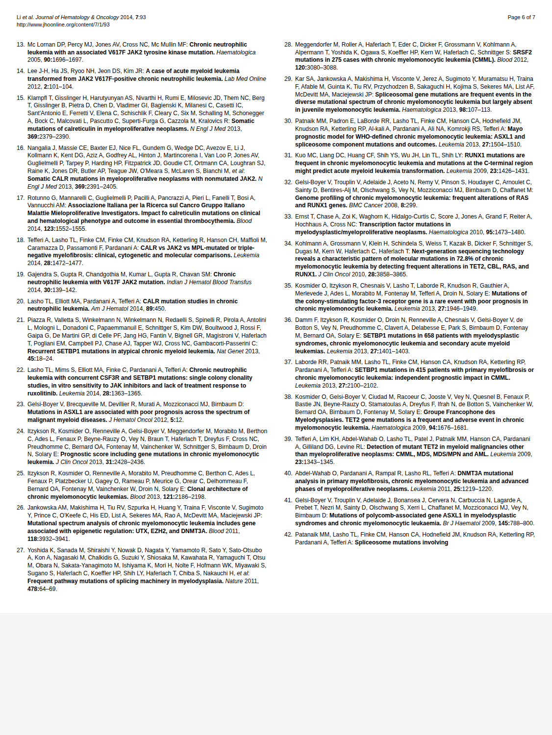Li et al. Journal of Hematology & Oncology 2014, 7:93
http://www.jhoonline.org/content/7/1/93
Page 6 of 7
Mc Lornan DP, Percy MJ, Jones AV, Cross NC, Mc Mullin MF: Chronic neutrophilic leukemia with an associated V617F JAK2 tyrosine kinase mutation. Haematologica 2005, 90: 1696–1697.
Lee J-H, Ha JS, Ryoo NH, Jeon DS, Kim JR: A case of acute myeloid leukemia transformed from JAK2 V617F-positive chronic neutrophilic leukemia. Lab Med Online 2012, 2: 101–104.
Klampfl T, Gisslinger H, Harutyunyan AS, Nivarthi H, Rumi E, Milosevic JD, Them NC, Berg T, Gisslinger B, Pietra D, Chen D, Vladimer GI, Bagienski K, Milanesi C, Casetti IC, Sant'Antonio E, Ferretti V, Elena C, Schischlik F, Cleary C, Six M, Schalling M, Schonegger A, Bock C, Malcovati L, Pascutto C, Superti-Furga G, Cazzola M, Kralovics R: Somatic mutations of calreticulin in myeloproliferative neoplasms. N Engl J Med 2013, 369: 2379–2390.
Nangalia J, Massie CE, Baxter EJ, Nice FL, Gundem G, Wedge DC, Avezov E, Li J, Kollmann K, Kent DG, Aziz A, Godfrey AL, Hinton J, Martincorena I, Van Loo P, Jones AV, Guglielmelli P, Tarpey P, Harding HP, Fitzpatrick JD, Goudie CT, Ortmann CA, Loughran SJ, Raine K, Jones DR, Butler AP, Teague JW, O'Meara S, McLaren S, Bianchi M, et al: Somatic CALR mutations in myeloproliferative neoplasms with nonmutated JAK2. N Engl J Med 2013, 369: 2391–2405.
Rotunno G, Mannarelli C, Guglielmelli P, Pacilli A, Pancrazzi A, Pieri L, Fanelli T, Bosi A, Vannucchi AM: Associazione Italiana per la Ricerca sul Cancro Gruppo Italiano Malattie Mieloproliferative Investigators. Impact fo calreticulin mutations on clinical and hematological phenotype and outcome in essential thrombocythemia. Blood 2014, 123: 1552–1555.
Tefferi A, Lasho TL, Finke CM, Finke CM, Knudson RA, Ketterling R, Hanson CH, Maffioli M, Caramazza D, Passamonti F, Pardanani A: CALR vs JAK2 vs MPL-mutated or triple-negative myelofibrosis: clinical, cytogenetic and molecular comparisons. Leukemia 2014, 28: 1472–1477.
Gajendra S, Gupta R, Chandgothia M, Kumar L, Gupta R, Chavan SM: Chronic neutrophilic leukemia with V617F JAK2 mutation. Indian J Hematol Blood Transfus 2014, 30: 139–142.
Lasho TL, Elliott MA, Pardanani A, Tefferi A: CALR mutation studies in chronic neutrophilic leukemia. Am J Hematol 2014, 89: 450.
Piazza R, Valletta S, Winkelmann N, Winkelmann N, Redaelli S, Spinelli R, Pirola A, Antolini L, Mologni L, Donadoni C, Papaemmanuil E, Schnittger S, Kim DW, Boultwood J, Rossi F, Gaipa G, De Martini GP, di Celle PF, Jang HG, Fantin V, Bignell GR, Magistroni V, Haferlach T, Pogliani EM, Campbell PJ, Chase AJ, Tapper WJ, Cross NC, Gambacorti-Passerini C: Recurrent SETBP1 mutations in atypical chronic myeloid leukemia. Nat Genet 2013, 45: 18–24.
Lasho TL, Mims S, Elliott MA, Finke C, Pardanani A, Tefferi A: Chronic neutrophilic leukemia with concurrent CSF3R and SETBP1 mutations: single colony clonality studies, in vitro sensitivity to JAK inhibitors and lack of treatment response to ruxolitinib. Leukemia 2014, 28: 1363–1365.
Gelsi-Boyer V, Brecqueville M, Devillier R, Murati A, Mozziconacci MJ, Birnbaum D: Mutations in ASXL1 are associated with poor prognosis across the spectrum of malignant myeloid diseases. J Hematol Oncol 2012, 5: 12.
Itzykson R, Kosmider O, Renneville A, Gelsi-Boyer V, Meggendorfer M, Morabito M, Berthon C, Ades L, Fenaux P, Beyne-Rauzy O, Vey N, Braun T, Haferlach T, Dreyfus F, Cross NC, Preudhomme C, Bernard OA, Fontenay M, Vainchenker W, Schnittger S, Birnbaum D, Droin N, Solary E: Prognostic score including gene mutations in chronic myelomonocytic leukemia. J Clin Oncol 2013, 31: 2428–2436.
Itzykson R, Kosmider O, Renneville A, Morabito M, Preudhomme C, Berthon C, Ades L, Fenaux P, Platzbecker U, Gagey O, Rameau P, Meurice G, Orear C, Delhommeau F, Bernard OA, Fontenay M, Vainchenker W, Droin N, Solary E: Clonal architecture of chronic myelomonocytic leukemias. Blood 2013, 121: 2186–2198.
Jankowska AM, Makishima H, Tiu RV, Szpurka H, Huang Y, Traina F, Visconte V, Sugimoto Y, Prince C, O'Keefe C, His ED, List A, Sekeres MA, Rao A, McDevitt MA, Maciejewski JP: Mutational spectrum analysis of chronic myelomonocytic leukemia includes gene associated with epigenetic regulation: UTX, EZH2, and DNMT3A. Blood 2011, 118: 3932–3941.
Yoshida K, Sanada M, Shiraishi Y, Nowak D, Nagata Y, Yamamoto R, Sato Y, Sato-Otsubo A, Kon A, Nagasaki M, Chalkidis G, Suzuki Y, Shiosaka M, Kawahata R, Yamaguchi T, Otsu M, Obara N, Sakata-Yanagimoto M, Ishiyama K, Mori H, Nolte F, Hofmann WK, Miyawaki S, Sugano S, Haferlach C, Koeffler HP, Shih LY, Haferlach T, Chiba S, Nakauchi H, et al: Frequent pathway mutations of splicing machinery in myelodysplasia. Nature 2011, 478: 64–69.
Meggendorfer M, Roller A, Haferlach T, Eder C, Dicker F, Grossmann V, Kohlmann A, Alpermann T, Yoshida K, Ogawa S, Koeffler HP, Kern W, Haferlach C, Schnittger S: SRSF2 mutations in 275 cases with chronic myelomonocytic leukemia (CMML). Blood 2012, 120: 3080–3088.
Kar SA, Jankowska A, Makishima H, Visconte V, Jerez A, Sugimoto Y, Muramatsu H, Traina F, Afable M, Guinta K, Tiu RV, Przychodzen B, Sakaguchi H, Kojima S, Sekeres MA, List AF, McDevitt MA, Maciejewski JP: Spliceosomal gene mutations are frequent events in the diverse mutational spectrum of chronic myelomonocytic leukemia but largely absent in juvenile myelomonocytic leukemia. Haematologica 2013, 98: 107–113.
Patnaik MM, Padron E, LaBorde RR, Lasho TL, Finke CM, Hanson CA, Hodnefield JM, Knudson RA, Ketterling RP, Al-kali A, Pardanani A, Ali NA, Komrokji RS, Tefferi A: Mayo prognostic model for WHO-defined chronic myelomonocytic leukemia: ASXL1 and spliceosome component mutations and outcomes. Leukemia 2013, 27: 1504–1510.
Kuo MC, Liang DC, Huang CF, Shih YS, Wu JH, Lin TL, Shih LY: RUNX1 mutations are frequent in chronic myelomonocytic leukemia and mutations at the C-terminal region might predict acute myeloid leukemia transformation. Leukemia 2009, 23: 1426–1431.
Gelsi-Boyer V, Trouplin V, Adelaide J, Aceto N, Remy V, Pinson S, Houdayer C, Arnoulet C, Sainty D, Bentires-Alj M, Olschwang S, Vey N, Mozziconacci MJ, Birnbaum D, Chaffanet M: Genome profiling of chronic myelomonocytic leukemia: frequent alterations of RAS and RUNX1 genes. BMC Cancer 2008, 8: 299.
Ernst T, Chase A, Zoi K, Waghorn K, Hidalgo-Curtis C, Score J, Jones A, Grand F, Reiter A, Hochhaus A, Cross NC: Transcription factor mutations in myelodysplastic/myeloproliferative neoplasms. Haematologica 2010, 95: 1473–1480.
Kohlmann A, Grossmann V, Klein H, Schindela S, Weiss T, Kazak B, Dicker F, Schnittger S, Dugas M, Kern W, Haferlach C, Haferlach T: Next-generation sequencing technology reveals a characteristic pattern of molecular mutations in 72.8% of chronic myelomonocytic leukemia by detecting frequent alterations in TET2, CBL, RAS, and RUNX1. J Clin Oncol 2010, 28: 3858–3865.
Kosmider O, Itzykson R, Chesnais V, Lasho T, Laborde R, Knudson R, Gauthier A, Merlevede J, Ades L, Morabito M, Fontenay M, Tefferi A, Droin N, Solary E: Mutations of the colony-stimulating factor-3 receptor gene is a rare event with poor prognosis in chronic myelomonocytic leukemia. Leukemia 2013, 27: 1946–1949.
Damm F, Itzykson R, Kosmider O, Droin N, Renneville A, Chesnais V, Gelsi-Boyer V, de Botton S, Vey N, Preudhomme C, Clavert A, Delabesse E, Park S, Birnbaum D, Fontenay M, Bernard OA, Solary E: SETBP1 mutations in 658 patients with myelodysplastic syndromes, chronic myelomonocytic leukemia and secondary acute myeloid leukemias. Leukemia 2013, 27: 1401–1403.
Laborde RR, Patnaik MM, Lasho TL, Finke CM, Hanson CA, Knudson RA, Ketterling RP, Pardanani A, Tefferi A: SETBP1 mutations in 415 patients with primary myelofibrosis or chronic myelomonocytic leukemia: independent prognostic impact in CMML. Leukemia 2013, 27: 2100–2102.
Kosmider O, Gelsi-Boyer V, Ciudad M, Racoeur C, Jooste V, Vey N, Quesnel B, Fenaux P, Bastie JN, Beyne-Rauzy O, Stamatoulas A, Dreyfus F, Ifrah N, de Botton S, Vainchenker W, Bernard OA, Birnbaum D, Fontenay M, Solary E: Groupe Francophone des Myelodysplasies. TET2 gene mutations is a frequent and adverse event in chronic myelomonocytic leukemia. Haematologica 2009, 94: 1676–1681.
Tefferi A, Lim KH, Abdel-Wahab O, Lasho TL, Patel J, Patnaik MM, Hanson CA, Pardanani A, Gilliland DG, Levine RL: Detection of mutant TET2 in myeloid malignancies other than myeloproliferative neoplasms: CMML, MDS, MDS/MPN and AML. Leukemia 2009, 23: 1343–1345.
Abdel-Wahab O, Pardanani A, Rampal R, Lasho RL, Tefferi A: DNMT3A mutational analysis in primary myelofibrosis, chronic myelomonocytic leukemia and advanced phases of myeloproliferative neoplasms. Leukemia 2011, 25: 1219–1220.
Gelsi-Boyer V, Trouplin V, Adelaide J, Bonansea J, Cervera N, Carbuccia N, Lagarde A, Prebet T, Nezri M, Sainty D, Olschwang S, Xerri L, Chaffanet M, Mozziconacci MJ, Vey N, Birnbaum D: Mutations of polycomb-associated gene ASXL1 in myelodysplastic syndromes and chronic myelomonocytic leukaemia. Br J Haematol 2009, 145: 788–800.
Patanaik MM, Lasho TL, Finke CM, Hanson CA, Hodnefield JM, Knudson RA, Ketterling RP, Pardanani A, Tefferi A: Spliceosome mutations involving